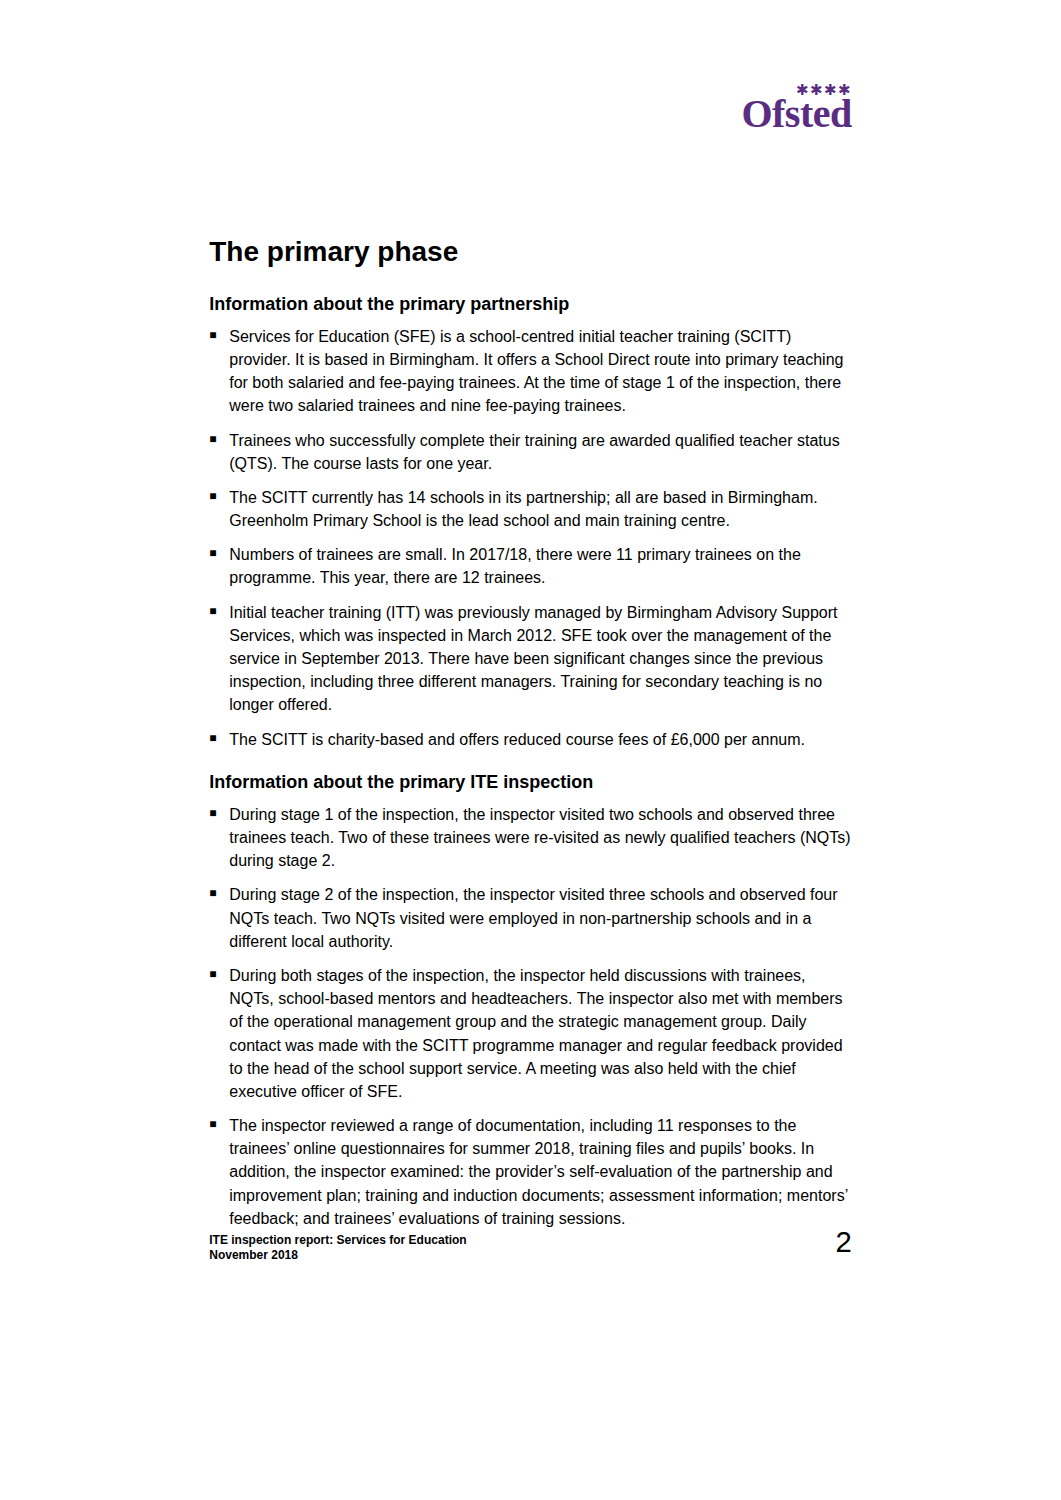✱✱✱✱ Ofsted
The primary phase
Information about the primary partnership
Services for Education (SFE) is a school-centred initial teacher training (SCITT) provider. It is based in Birmingham. It offers a School Direct route into primary teaching for both salaried and fee-paying trainees. At the time of stage 1 of the inspection, there were two salaried trainees and nine fee-paying trainees.
Trainees who successfully complete their training are awarded qualified teacher status (QTS). The course lasts for one year.
The SCITT currently has 14 schools in its partnership; all are based in Birmingham. Greenholm Primary School is the lead school and main training centre.
Numbers of trainees are small. In 2017/18, there were 11 primary trainees on the programme. This year, there are 12 trainees.
Initial teacher training (ITT) was previously managed by Birmingham Advisory Support Services, which was inspected in March 2012. SFE took over the management of the service in September 2013. There have been significant changes since the previous inspection, including three different managers. Training for secondary teaching is no longer offered.
The SCITT is charity-based and offers reduced course fees of £6,000 per annum.
Information about the primary ITE inspection
During stage 1 of the inspection, the inspector visited two schools and observed three trainees teach. Two of these trainees were re-visited as newly qualified teachers (NQTs) during stage 2.
During stage 2 of the inspection, the inspector visited three schools and observed four NQTs teach. Two NQTs visited were employed in non-partnership schools and in a different local authority.
During both stages of the inspection, the inspector held discussions with trainees, NQTs, school-based mentors and headteachers. The inspector also met with members of the operational management group and the strategic management group. Daily contact was made with the SCITT programme manager and regular feedback provided to the head of the school support service. A meeting was also held with the chief executive officer of SFE.
The inspector reviewed a range of documentation, including 11 responses to the trainees’ online questionnaires for summer 2018, training files and pupils’ books. In addition, the inspector examined: the provider’s self-evaluation of the partnership and improvement plan; training and induction documents; assessment information; mentors’ feedback; and trainees’ evaluations of training sessions.
ITE inspection report: Services for Education
November 2018
2